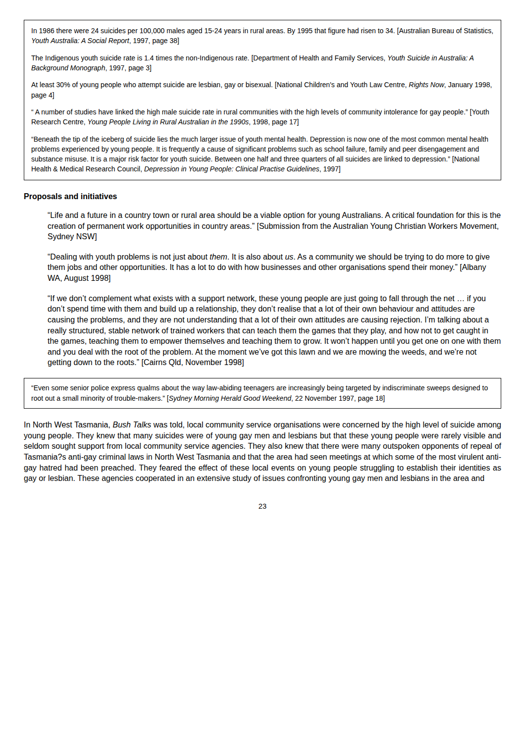In 1986 there were 24 suicides per 100,000 males aged 15-24 years in rural areas. By 1995 that figure had risen to 34. [Australian Bureau of Statistics, Youth Australia: A Social Report, 1997, page 38]
The Indigenous youth suicide rate is 1.4 times the non-Indigenous rate. [Department of Health and Family Services, Youth Suicide in Australia: A Background Monograph, 1997, page 3]
At least 30% of young people who attempt suicide are lesbian, gay or bisexual. [National Children's and Youth Law Centre, Rights Now, January 1998, page 4]
“ A number of studies have linked the high male suicide rate in rural communities with the high levels of community intolerance for gay people.” [Youth Research Centre, Young People Living in Rural Australian in the 1990s, 1998, page 17]
“Beneath the tip of the iceberg of suicide lies the much larger issue of youth mental health. Depression is now one of the most common mental health problems experienced by young people. It is frequently a cause of significant problems such as school failure, family and peer disengagement and substance misuse. It is a major risk factor for youth suicide. Between one half and three quarters of all suicides are linked to depression.” [National Health & Medical Research Council, Depression in Young People: Clinical Practise Guidelines, 1997]
Proposals and initiatives
“Life and a future in a country town or rural area should be a viable option for young Australians. A critical foundation for this is the creation of permanent work opportunities in country areas.” [Submission from the Australian Young Christian Workers Movement, Sydney NSW]
“Dealing with youth problems is not just about them. It is also about us. As a community we should be trying to do more to give them jobs and other opportunities. It has a lot to do with how businesses and other organisations spend their money.” [Albany WA, August 1998]
“If we don’t complement what exists with a support network, these young people are just going to fall through the net … if you don’t spend time with them and build up a relationship, they don’t realise that a lot of their own behaviour and attitudes are causing the problems, and they are not understanding that a lot of their own attitudes are causing rejection. I’m talking about a really structured, stable network of trained workers that can teach them the games that they play, and how not to get caught in the games, teaching them to empower themselves and teaching them to grow. It won’t happen until you get one on one with them and you deal with the root of the problem. At the moment we’ve got this lawn and we are mowing the weeds, and we’re not getting down to the roots.” [Cairns Qld, November 1998]
“Even some senior police express qualms about the way law-abiding teenagers are increasingly being targeted by indiscriminate sweeps designed to root out a small minority of trouble-makers.” [Sydney Morning Herald Good Weekend, 22 November 1997, page 18]
In North West Tasmania, Bush Talks was told, local community service organisations were concerned by the high level of suicide among young people. They knew that many suicides were of young gay men and lesbians but that these young people were rarely visible and seldom sought support from local community service agencies. They also knew that there were many outspoken opponents of repeal of Tasmania?s anti-gay criminal laws in North West Tasmania and that the area had seen meetings at which some of the most virulent anti-gay hatred had been preached. They feared the effect of these local events on young people struggling to establish their identities as gay or lesbian. These agencies cooperated in an extensive study of issues confronting young gay men and lesbians in the area and
23